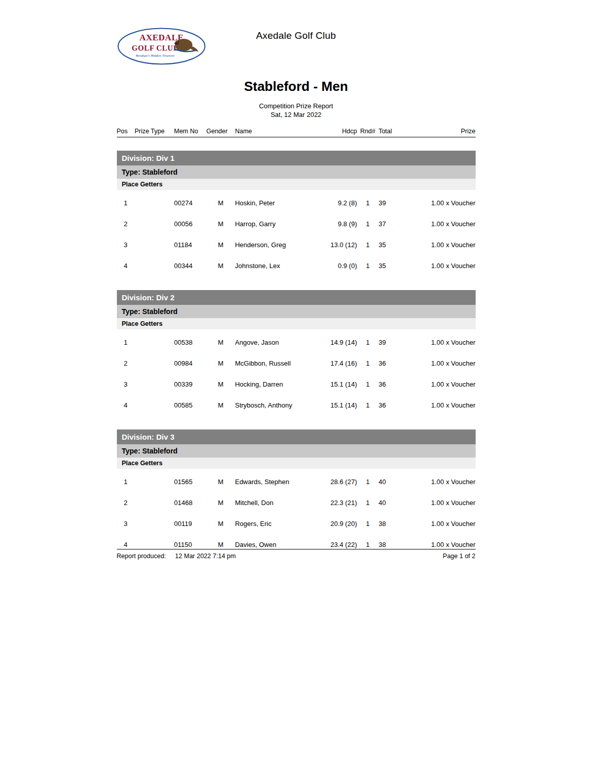AXEDALE GOLF CLUB Bendigo's Hidden Treasure
Axedale Golf Club
Stableford - Men
Competition Prize Report
Sat, 12 Mar 2022
| Pos | Prize Type | Mem No | Gender | Name | Hdcp | Rnd# | Total | Prize |
Division: Div 1
Type: Stableford
Place Getters
| 1 | | 00274 | M | Hoskin, Peter | 9.2 (8) | 1 | 39 | 1.00 x Voucher |
| 2 | | 00056 | M | Harrop, Garry | 9.8 (9) | 1 | 37 | 1.00 x Voucher |
| 3 | | 01184 | M | Henderson, Greg | 13.0 (12) | 1 | 35 | 1.00 x Voucher |
| 4 | | 00344 | M | Johnstone, Lex | 0.9 (0) | 1 | 35 | 1.00 x Voucher |
Division: Div 2
Type: Stableford
Place Getters
| 1 | | 00538 | M | Angove, Jason | 14.9 (14) | 1 | 39 | 1.00 x Voucher |
| 2 | | 00984 | M | McGibbon, Russell | 17.4 (16) | 1 | 36 | 1.00 x Voucher |
| 3 | | 00339 | M | Hocking, Darren | 15.1 (14) | 1 | 36 | 1.00 x Voucher |
| 4 | | 00585 | M | Strybosch, Anthony | 15.1 (14) | 1 | 36 | 1.00 x Voucher |
Division: Div 3
Type: Stableford
Place Getters
| 1 | | 01565 | M | Edwards, Stephen | 28.6 (27) | 1 | 40 | 1.00 x Voucher |
| 2 | | 01468 | M | Mitchell, Don | 22.3 (21) | 1 | 40 | 1.00 x Voucher |
| 3 | | 00119 | M | Rogers, Eric | 20.9 (20) | 1 | 38 | 1.00 x Voucher |
| 4 | | 01150 | M | Davies, Owen | 23.4 (22) | 1 | 38 | 1.00 x Voucher |
Report produced: 12 Mar 2022 7:14 pm
Page 1 of 2